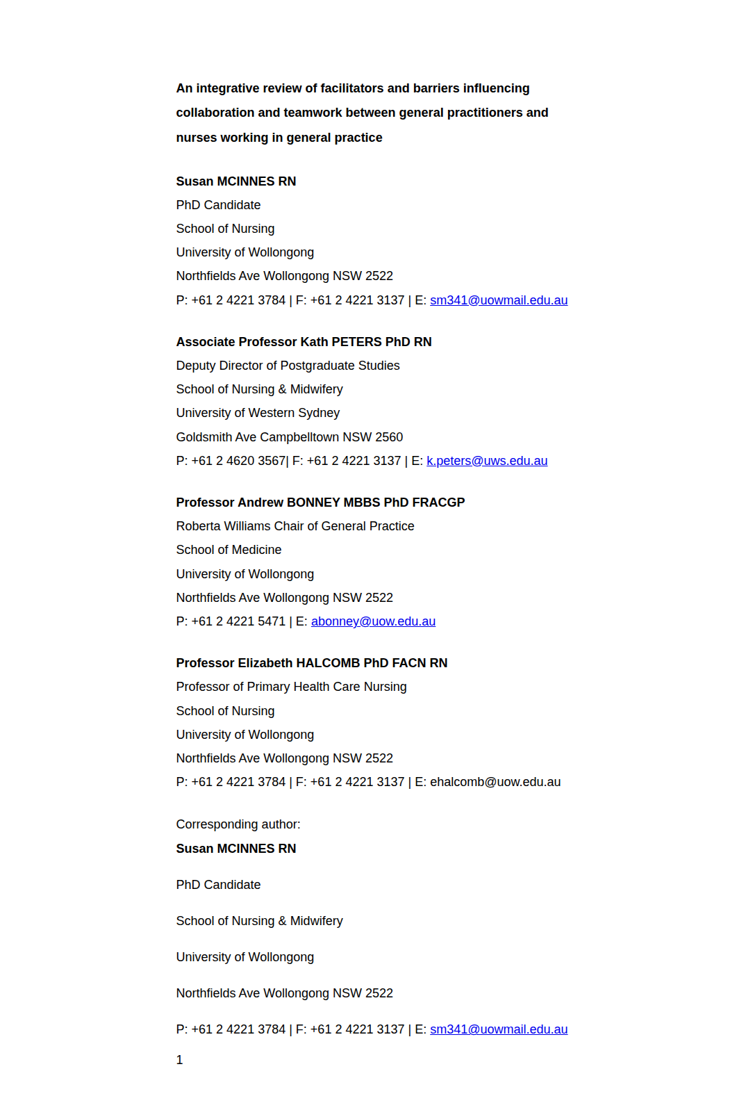An integrative review of facilitators and barriers influencing collaboration and teamwork between general practitioners and nurses working in general practice
Susan MCINNES RN
PhD Candidate
School of Nursing
University of Wollongong
Northfields Ave Wollongong NSW 2522
P: +61 2 4221 3784 | F: +61 2 4221 3137 | E: sm341@uowmail.edu.au
Associate Professor Kath PETERS PhD RN
Deputy Director of Postgraduate Studies
School of Nursing & Midwifery
University of Western Sydney
Goldsmith Ave Campbelltown NSW 2560
P: +61 2 4620 3567| F: +61 2 4221 3137 | E: k.peters@uws.edu.au
Professor Andrew BONNEY MBBS PhD FRACGP
Roberta Williams Chair of General Practice
School of Medicine
University of Wollongong
Northfields Ave Wollongong NSW 2522
P: +61 2 4221 5471 | E: abonney@uow.edu.au
Professor Elizabeth HALCOMB PhD FACN RN
Professor of Primary Health Care Nursing
School of Nursing
University of Wollongong
Northfields Ave Wollongong NSW 2522
P: +61 2 4221 3784 | F: +61 2 4221 3137 | E: ehalcomb@uow.edu.au
Corresponding author:
Susan MCINNES RN
PhD Candidate
School of Nursing & Midwifery
University of Wollongong
Northfields Ave Wollongong NSW 2522
P: +61 2 4221 3784 | F: +61 2 4221 3137 | E: sm341@uowmail.edu.au
1